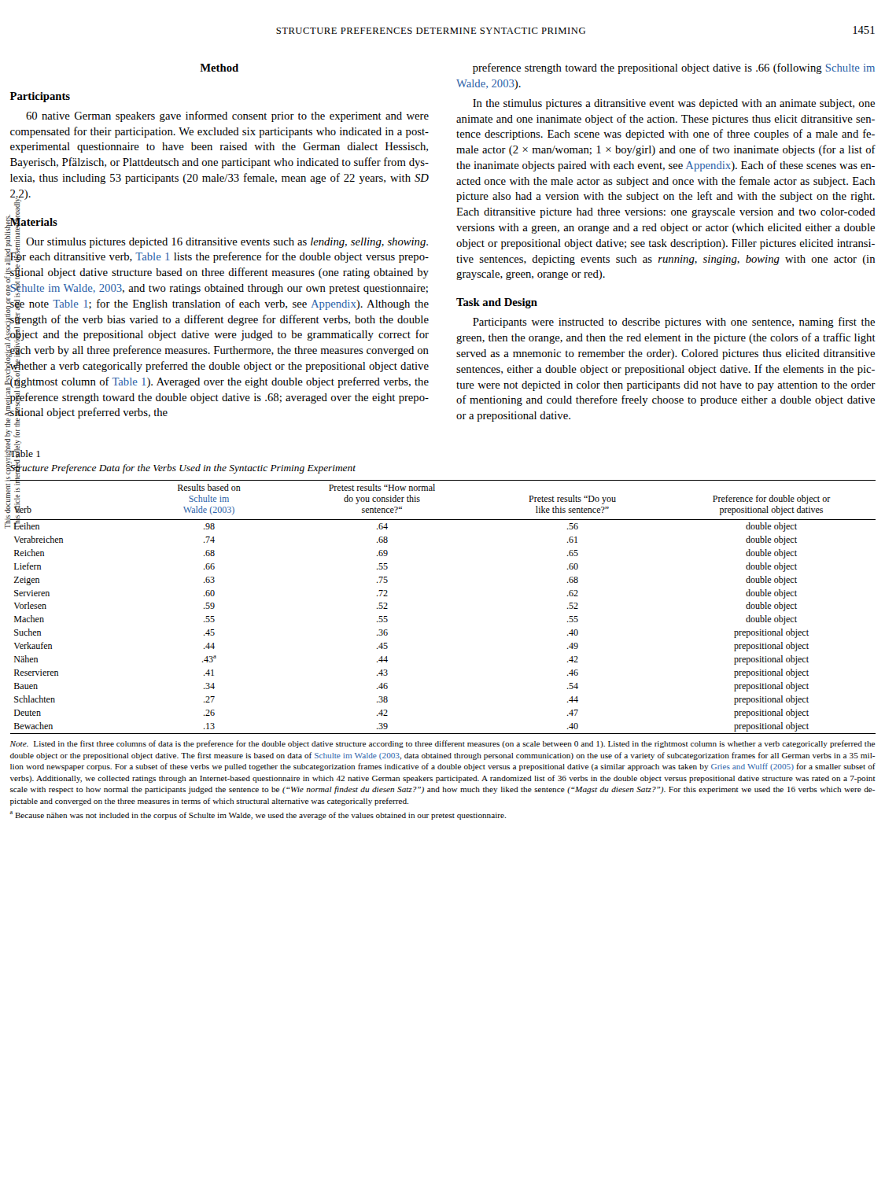This document is copyrighted by the American Psychological Association or one of its allied publishers.
This article is intended solely for the personal use of the individual user and is not to be disseminated broadly.
STRUCTURE PREFERENCES DETERMINE SYNTACTIC PRIMING 1451
Method
Participants
60 native German speakers gave informed consent prior to the experiment and were compensated for their participation. We excluded six participants who indicated in a postexperimental questionnaire to have been raised with the German dialect Hessisch, Bayerisch, Pfälzisch, or Plattdeutsch and one participant who indicated to suffer from dyslexia, thus including 53 participants (20 male/33 female, mean age of 22 years, with SD 2.2).
Materials
Our stimulus pictures depicted 16 ditransitive events such as lending, selling, showing. For each ditransitive verb, Table 1 lists the preference for the double object versus prepositional object dative structure based on three different measures (one rating obtained by Schulte im Walde, 2003, and two ratings obtained through our own pretest questionnaire; see note Table 1; for the English translation of each verb, see Appendix). Although the strength of the verb bias varied to a different degree for different verbs, both the double object and the prepositional object dative were judged to be grammatically correct for each verb by all three preference measures. Furthermore, the three measures converged on whether a verb categorically preferred the double object or the prepositional object dative (rightmost column of Table 1). Averaged over the eight double object preferred verbs, the preference strength toward the double object dative is .68; averaged over the eight prepositional object preferred verbs, the
preference strength toward the prepositional object dative is .66 (following Schulte im Walde, 2003).
In the stimulus pictures a ditransitive event was depicted with an animate subject, one animate and one inanimate object of the action. These pictures thus elicit ditransitive sentence descriptions. Each scene was depicted with one of three couples of a male and female actor (2 × man/woman; 1 × boy/girl) and one of two inanimate objects (for a list of the inanimate objects paired with each event, see Appendix). Each of these scenes was enacted once with the male actor as subject and once with the female actor as subject. Each picture also had a version with the subject on the left and with the subject on the right. Each ditransitive picture had three versions: one grayscale version and two color-coded versions with a green, an orange and a red object or actor (which elicited either a double object or prepositional object dative; see task description). Filler pictures elicited intransitive sentences, depicting events such as running, singing, bowing with one actor (in grayscale, green, orange or red).
Task and Design
Participants were instructed to describe pictures with one sentence, naming first the green, then the orange, and then the red element in the picture (the colors of a traffic light served as a mnemonic to remember the order). Colored pictures thus elicited ditransitive sentences, either a double object or prepositional object dative. If the elements in the picture were not depicted in color then participants did not have to pay attention to the order of mentioning and could therefore freely choose to produce either a double object dative or a prepositional dative.
Table 1
Structure Preference Data for the Verbs Used in the Syntactic Priming Experiment
| Verb | Results based on Schulte im Walde (2003) | Pretest results “How normal do you consider this sentence?“ | Pretest results “Do you like this sentence?” | Preference for double object or prepositional object datives |
| --- | --- | --- | --- | --- |
| Leihen | .98 | .64 | .56 | double object |
| Verabreichen | .74 | .68 | .61 | double object |
| Reichen | .68 | .69 | .65 | double object |
| Liefern | .66 | .55 | .60 | double object |
| Zeigen | .63 | .75 | .68 | double object |
| Servieren | .60 | .72 | .62 | double object |
| Vorlesen | .59 | .52 | .52 | double object |
| Machen | .55 | .55 | .55 | double object |
| Suchen | .45 | .36 | .40 | prepositional object |
| Verkaufen | .44 | .45 | .49 | prepositional object |
| Nähen | .43 a | .44 | .42 | prepositional object |
| Reservieren | .41 | .43 | .46 | prepositional object |
| Bauen | .34 | .46 | .54 | prepositional object |
| Schlachten | .27 | .38 | .44 | prepositional object |
| Deuten | .26 | .42 | .47 | prepositional object |
| Bewachen | .13 | .39 | .40 | prepositional object |
Note. Listed in the first three columns of data is the preference for the double object dative structure according to three different measures (on a scale between 0 and 1). Listed in the rightmost column is whether a verb categorically preferred the double object or the prepositional object dative. The first measure is based on data of Schulte im Walde (2003, data obtained through personal communication) on the use of a variety of subcategorization frames for all German verbs in a 35 million word newspaper corpus. For a subset of these verbs we pulled together the subcategorization frames indicative of a double object versus a prepositional dative (a similar approach was taken by Gries and Wulff (2005) for a smaller subset of verbs). Additionally, we collected ratings through an Internet-based questionnaire in which 42 native German speakers participated. A randomized list of 36 verbs in the double object versus prepositional dative structure was rated on a 7-point scale with respect to how normal the participants judged the sentence to be (“Wie normal findest du diesen Satz?”) and how much they liked the sentence (“Magst du diesen Satz?”). For this experiment we used the 16 verbs which were depictable and converged on the three measures in terms of which structural alternative was categorically preferred.
a Because nähen was not included in the corpus of Schulte im Walde, we used the average of the values obtained in our pretest questionnaire.